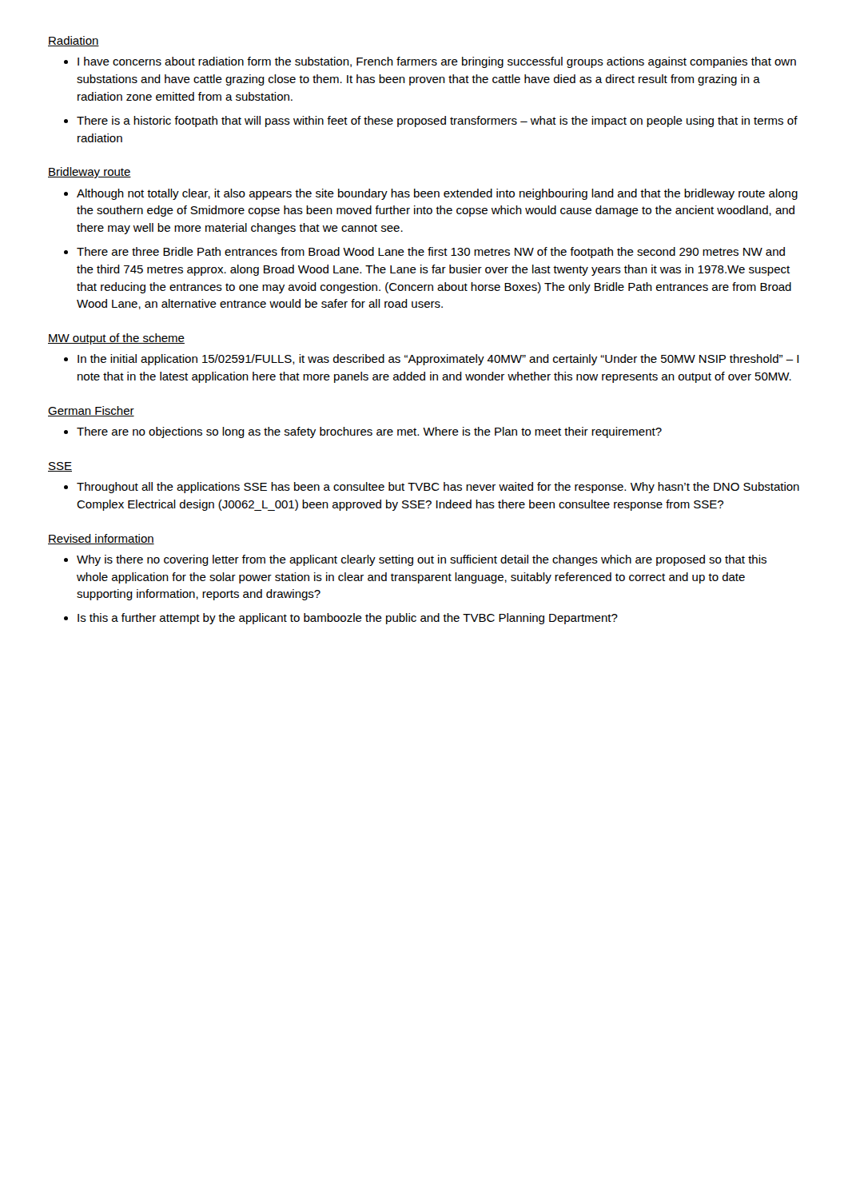Radiation
I have concerns about radiation form the substation, French farmers are bringing successful groups actions against companies that own substations and have cattle grazing close to them. It has been proven that the cattle have died as a direct result from grazing in a radiation zone emitted from a substation.
There is a historic footpath that will pass within feet of these proposed transformers – what is the impact on people using that in terms of radiation
Bridleway route
Although not totally clear, it also appears the site boundary has been extended into neighbouring land and that the bridleway route along the southern edge of Smidmore copse has been moved further into the copse which would cause damage to the ancient woodland, and there may well be more material changes that we cannot see.
There are three Bridle Path entrances from Broad Wood Lane the first 130 metres NW of the footpath the second 290 metres NW and the third 745 metres approx. along Broad Wood Lane. The Lane is far busier over the last twenty years than it was in 1978.We suspect that reducing the entrances to one may avoid congestion. (Concern about horse Boxes) The only Bridle Path entrances are from Broad Wood Lane, an alternative entrance would be safer for all road users.
MW output of the scheme
In the initial application 15/02591/FULLS, it was described as “Approximately 40MW” and certainly “Under the 50MW NSIP threshold” – I note that in the latest application here that more panels are added in and wonder whether this now represents an output of over 50MW.
German Fischer
There are no objections so long as the safety brochures are met. Where is the Plan to meet their requirement?
SSE
Throughout all the applications SSE has been a consultee but TVBC has never waited for the response. Why hasn’t the DNO Substation Complex Electrical design (J0062_L_001) been approved by SSE? Indeed has there been consultee response from SSE?
Revised information
Why is there no covering letter from the applicant clearly setting out in sufficient detail the changes which are proposed so that this whole application for the solar power station is in clear and transparent language, suitably referenced to correct and up to date supporting information, reports and drawings?
Is this a further attempt by the applicant to bamboozle the public and the TVBC Planning Department?